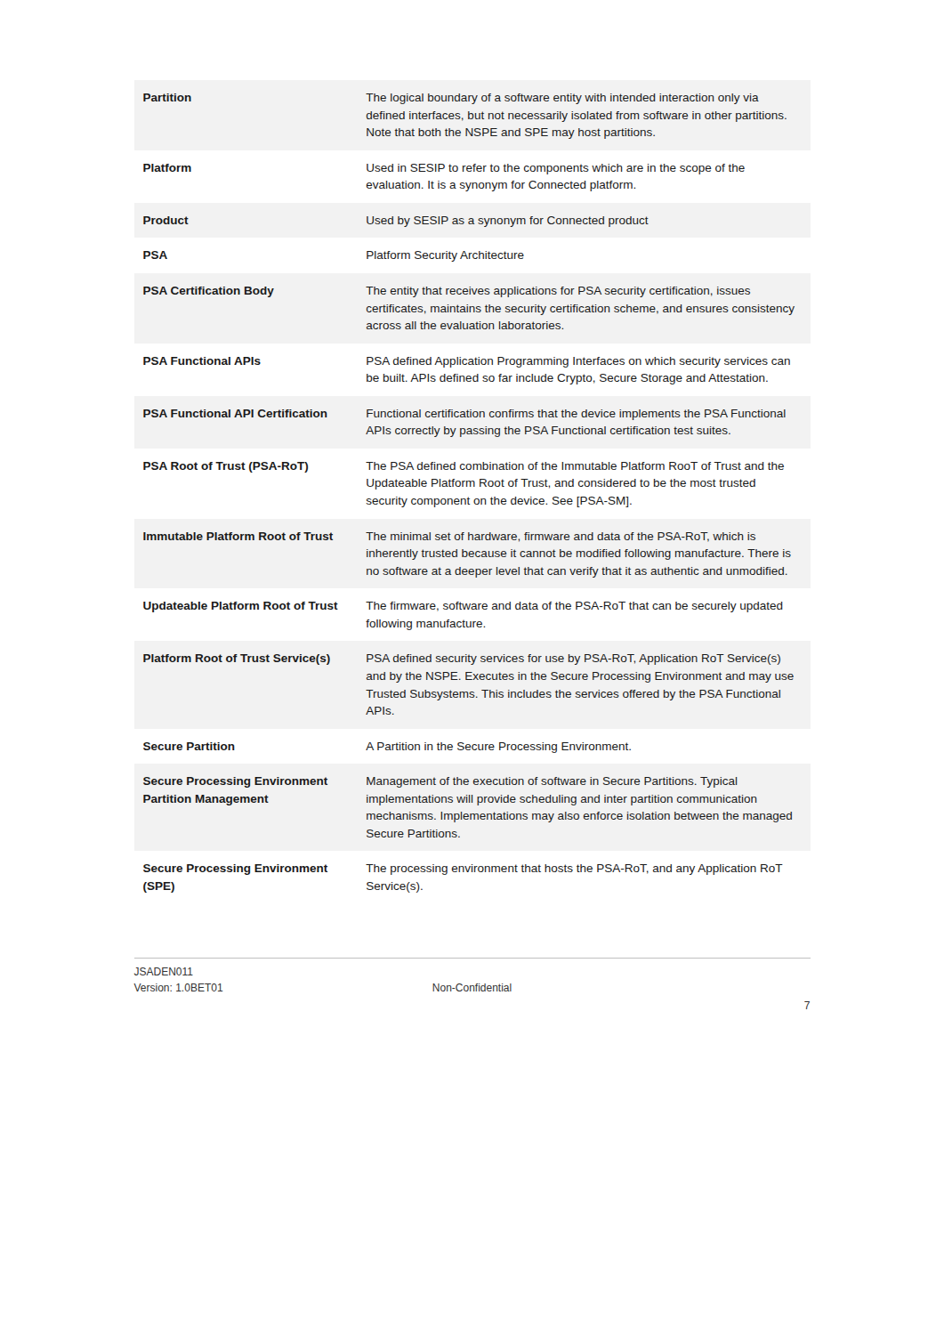| Partition | The logical boundary of a software entity with intended interaction only via defined interfaces, but not necessarily isolated from software in other partitions. Note that both the NSPE and SPE may host partitions. |
| Platform | Used in SESIP to refer to the components which are in the scope of the evaluation. It is a synonym for Connected platform. |
| Product | Used by SESIP as a synonym for Connected product |
| PSA | Platform Security Architecture |
| PSA Certification Body | The entity that receives applications for PSA security certification, issues certificates, maintains the security certification scheme, and ensures consistency across all the evaluation laboratories. |
| PSA Functional APIs | PSA defined Application Programming Interfaces on which security services can be built. APIs defined so far include Crypto, Secure Storage and Attestation. |
| PSA Functional API Certification | Functional certification confirms that the device implements the PSA Functional APIs correctly by passing the PSA Functional certification test suites. |
| PSA Root of Trust (PSA-RoT) | The PSA defined combination of the Immutable Platform RooT of Trust and the Updateable Platform Root of Trust, and considered to be the most trusted security component on the device. See [PSA-SM]. |
| Immutable Platform Root of Trust | The minimal set of hardware, firmware and data of the PSA-RoT, which is inherently trusted because it cannot be modified following manufacture. There is no software at a deeper level that can verify that it as authentic and unmodified. |
| Updateable Platform Root of Trust | The firmware, software and data of the PSA-RoT that can be securely updated following manufacture. |
| Platform Root of Trust Service(s) | PSA defined security services for use by PSA-RoT, Application RoT Service(s) and by the NSPE. Executes in the Secure Processing Environment and may use Trusted Subsystems. This includes the services offered by the PSA Functional APIs. |
| Secure Partition | A Partition in the Secure Processing Environment. |
| Secure Processing Environment Partition Management | Management of the execution of software in Secure Partitions. Typical implementations will provide scheduling and inter partition communication mechanisms. Implementations may also enforce isolation between the managed Secure Partitions. |
| Secure Processing Environment (SPE) | The processing environment that hosts the PSA-RoT, and any Application RoT Service(s). |
JSADEN011
Version: 1.0BET01
Non-Confidential
7